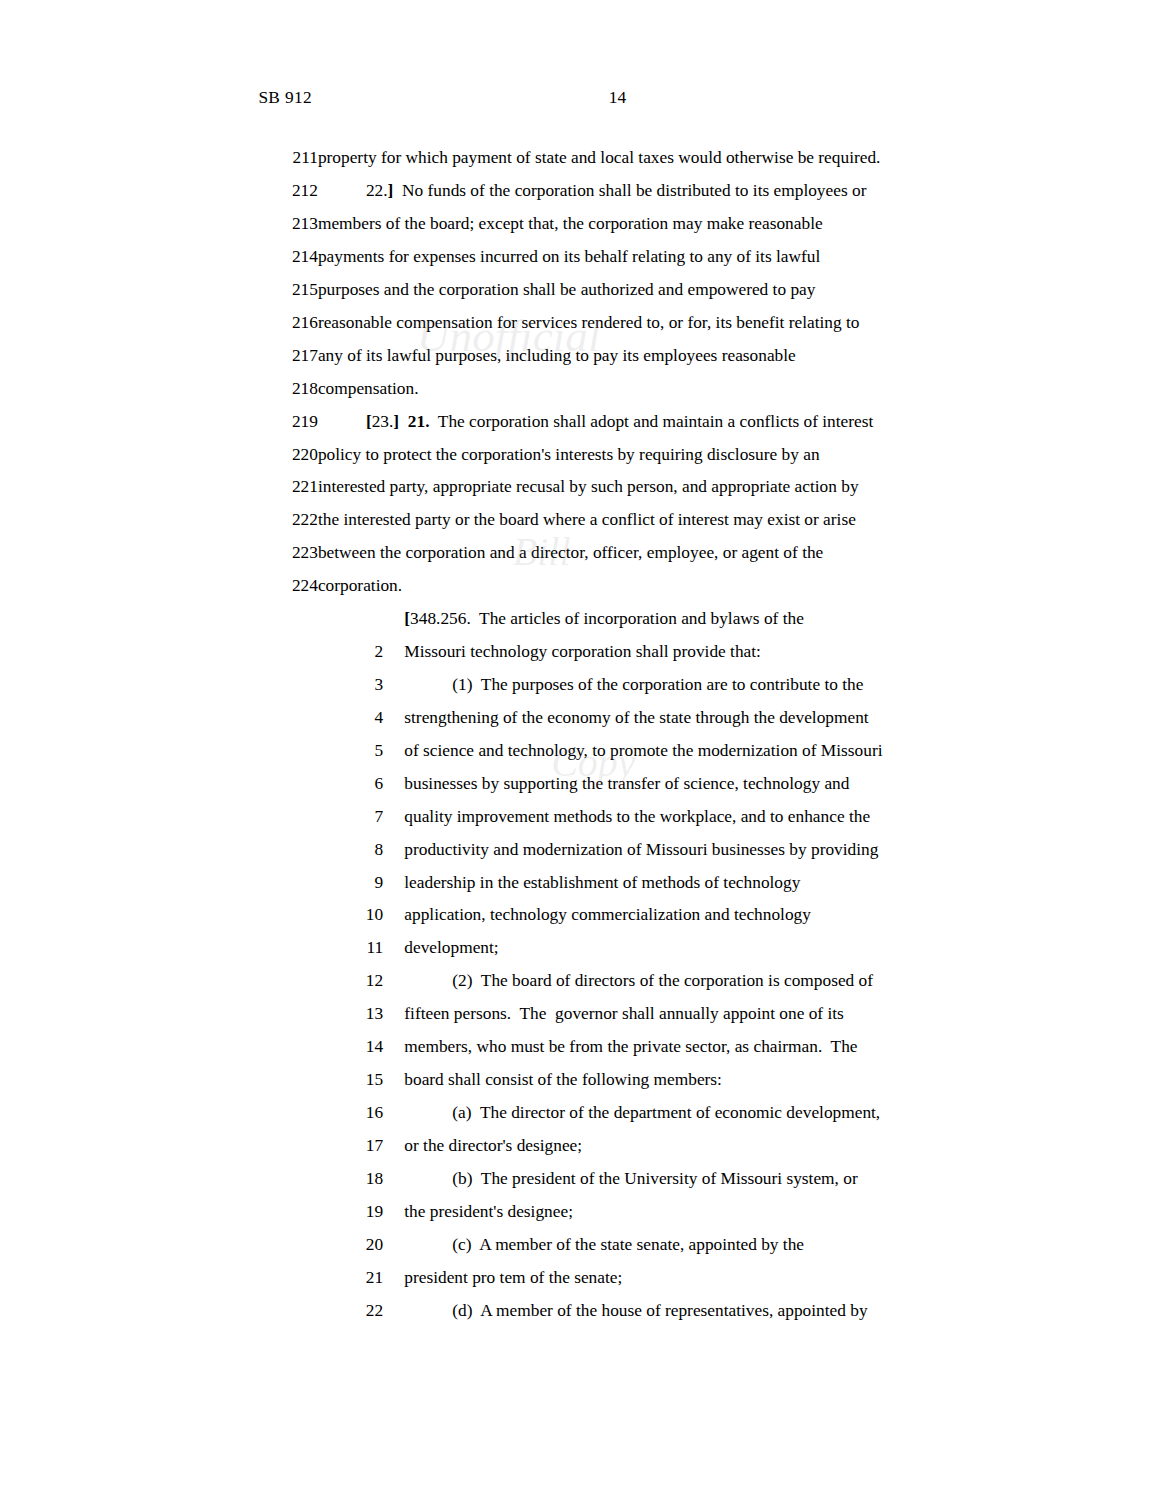Unofficial
Bill
Copy
SB 912
14
| 211 | property for which payment of state and local taxes would otherwise be required. |
| 212 | 22. ] No funds of the corporation shall be distributed to its employees or |
| 213 | members of the board; except that, the corporation may make reasonable |
| 214 | payments for expenses incurred on its behalf relating to any of its lawful |
| 215 | purposes and the corporation shall be authorized and empowered to pay |
| 216 | reasonable compensation for services rendered to, or for, its benefit relating to |
| 217 | any of its lawful purposes, including to pay its employees reasonable |
| 218 | compensation. |
| 219 | [ 23. ] 21. The corporation shall adopt and maintain a conflicts of interest |
| 220 | policy to protect the corporation's interests by requiring disclosure by an |
| 221 | interested party, appropriate recusal by such person, and appropriate action by |
| 222 | the interested party or the board where a conflict of interest may exist or arise |
| 223 | between the corporation and a director, officer, employee, or agent of the |
| 224 | corporation. |
| | [ 348.256. The articles of incorporation and bylaws of the |
| 2 | Missouri technology corporation shall provide that: |
| 3 | (1) The purposes of the corporation are to contribute to the |
| 4 | strengthening of the economy of the state through the development |
| 5 | of science and technology, to promote the modernization of Missouri |
| 6 | businesses by supporting the transfer of science, technology and |
| 7 | quality improvement methods to the workplace, and to enhance the |
| 8 | productivity and modernization of Missouri businesses by providing |
| 9 | leadership in the establishment of methods of technology |
| 10 | application, technology commercialization and technology |
| 11 | development; |
| 12 | (2) The board of directors of the corporation is composed of |
| 13 | fifteen persons. The governor shall annually appoint one of its |
| 14 | members, who must be from the private sector, as chairman. The |
| 15 | board shall consist of the following members: |
| 16 | (a) The director of the department of economic development, |
| 17 | or the director's designee; |
| 18 | (b) The president of the University of Missouri system, or |
| 19 | the president's designee; |
| 20 | (c) A member of the state senate, appointed by the |
| 21 | president pro tem of the senate; |
| 22 | (d) A member of the house of representatives, appointed by |